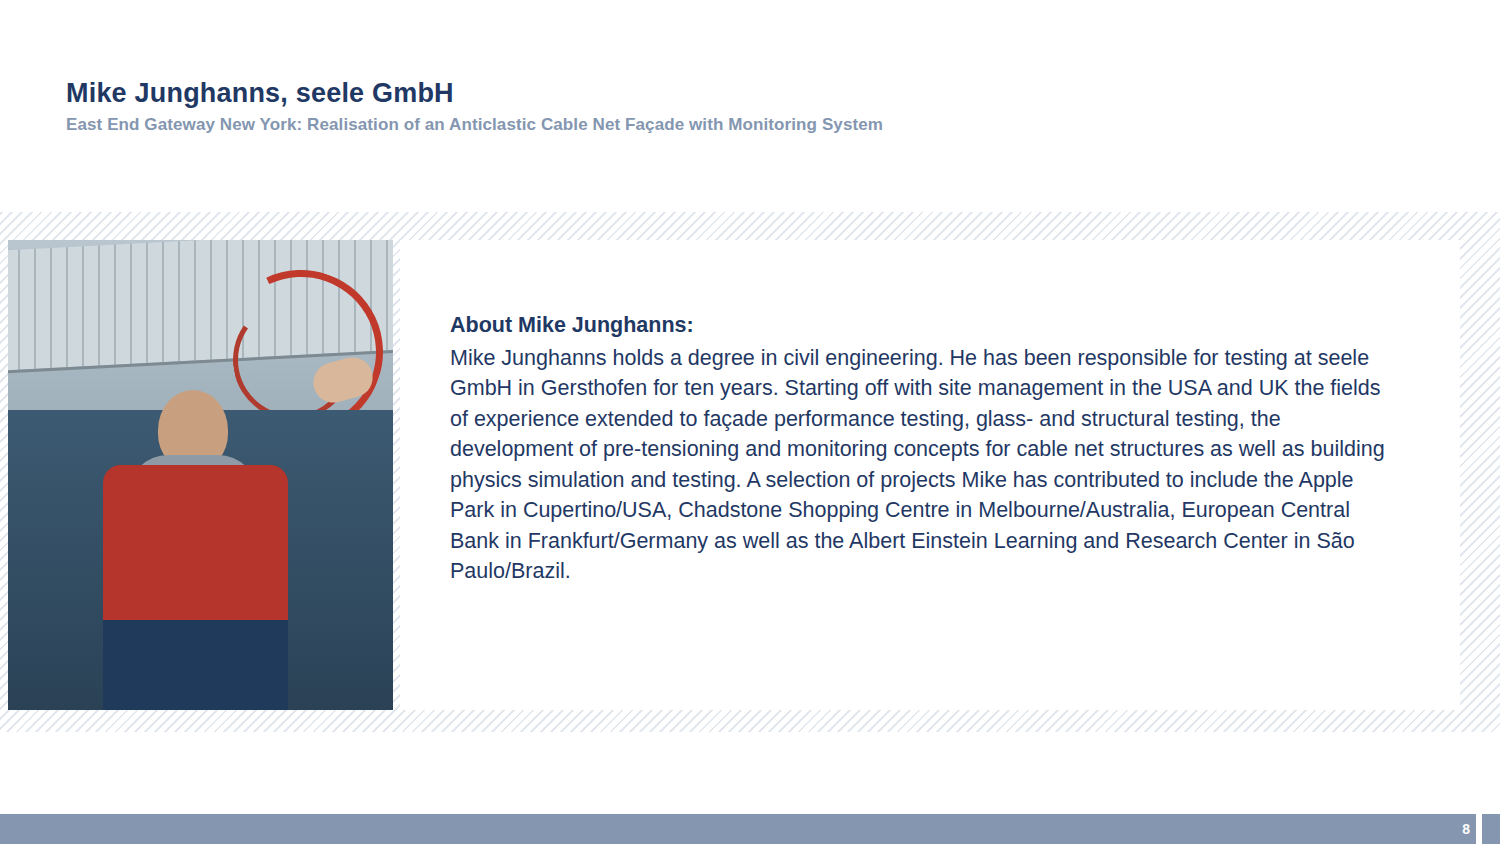Mike Junghanns, seele GmbH
East End Gateway New York: Realisation of an Anticlastic Cable Net Façade with Monitoring System
About Mike Junghanns:
Mike Junghanns holds a degree in civil engineering. He has been responsible for testing at seele GmbH in Gersthofen for ten years. Starting off with site management in the USA and UK the fields of experience extended to façade performance testing, glass- and structural testing, the development of pre-tensioning and monitoring concepts for cable net structures as well as building physics simulation and testing. A selection of projects Mike has contributed to include the Apple Park in Cupertino/USA, Chadstone Shopping Centre in Melbourne/Australia, European Central Bank in Frankfurt/Germany as well as the Albert Einstein Learning and Research Center in São Paulo/Brazil.
8